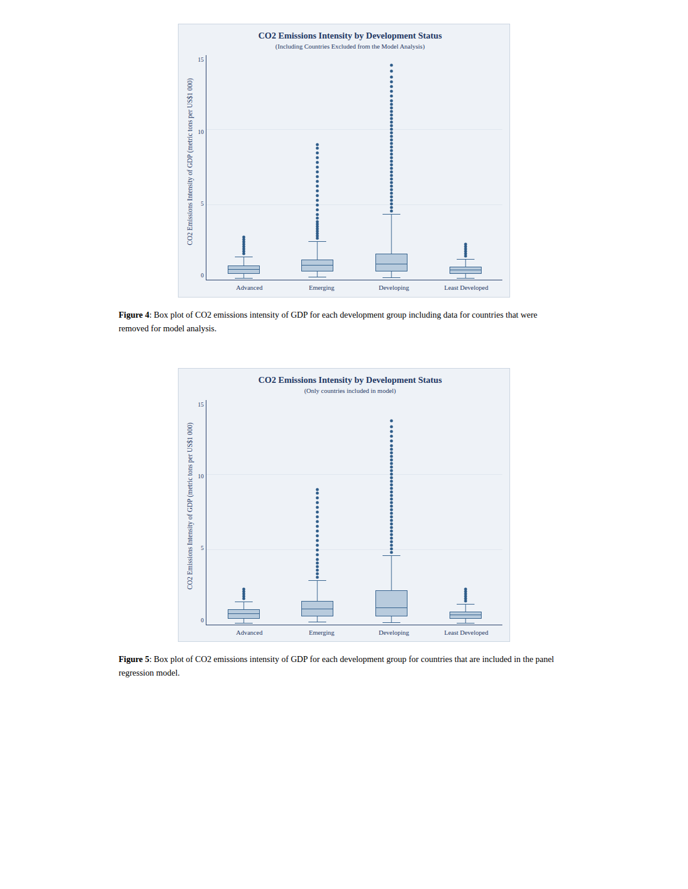CO2 Emissions Intensity of GDP (metric tons per US$1 000)
CO2 Emissions Intensity by Development Status
(Including Countries Excluded from the Model Analysis)
15 10 5 0
Advanced Emerging Developing Least Developed
Figure 4: Box plot of CO2 emissions intensity of GDP for each development group including data for countries that were removed for model analysis.
CO2 Emissions Intensity of GDP (metric tons per US$1 000)
CO2 Emissions Intensity by Development Status
(Only countries included in model)
15 10 5 0
Advanced Emerging Developing Least Developed
Figure 5: Box plot of CO2 emissions intensity of GDP for each development group for countries that are included in the panel regression model.